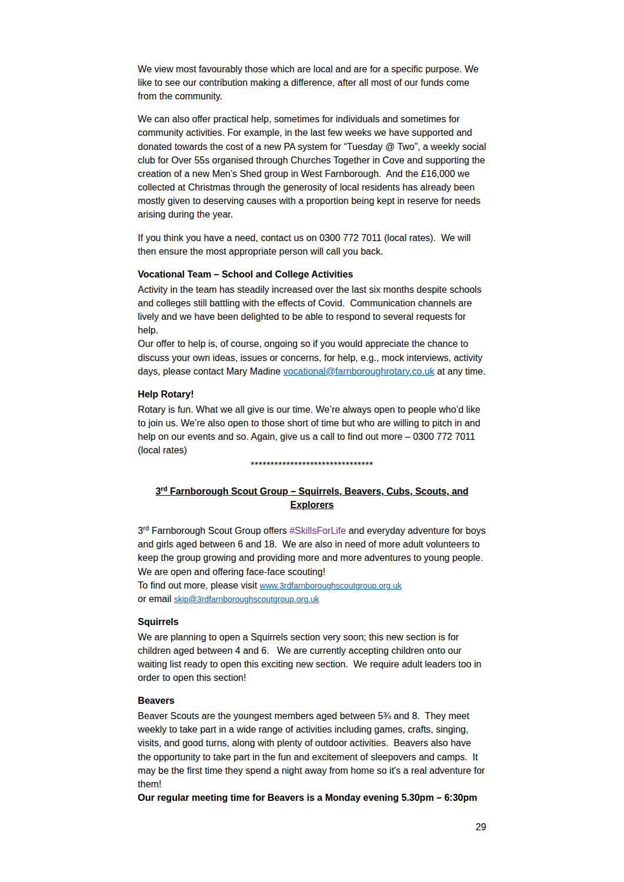We view most favourably those which are local and are for a specific purpose. We like to see our contribution making a difference, after all most of our funds come from the community.
We can also offer practical help, sometimes for individuals and sometimes for community activities. For example, in the last few weeks we have supported and donated towards the cost of a new PA system for “Tuesday @ Two”, a weekly social club for Over 55s organised through Churches Together in Cove and supporting the creation of a new Men’s Shed group in West Farnborough. And the £16,000 we collected at Christmas through the generosity of local residents has already been mostly given to deserving causes with a proportion being kept in reserve for needs arising during the year.
If you think you have a need, contact us on 0300 772 7011 (local rates). We will then ensure the most appropriate person will call you back.
Vocational Team – School and College Activities
Activity in the team has steadily increased over the last six months despite schools and colleges still battling with the effects of Covid. Communication channels are lively and we have been delighted to be able to respond to several requests for help.
Our offer to help is, of course, ongoing so if you would appreciate the chance to discuss your own ideas, issues or concerns, for help, e.g., mock interviews, activity days, please contact Mary Madine vocational@farnboroughrotary.co.uk at any time.
Help Rotary!
Rotary is fun. What we all give is our time. We’re always open to people who’d like to join us. We’re also open to those short of time but who are willing to pitch in and help on our events and so. Again, give us a call to find out more – 0300 772 7011 (local rates)
*******************************
3rd Farnborough Scout Group – Squirrels, Beavers, Cubs, Scouts, and Explorers
3rd Farnborough Scout Group offers #SkillsForLife and everyday adventure for boys and girls aged between 6 and 18. We are also in need of more adult volunteers to keep the group growing and providing more and more adventures to young people. We are open and offering face-face scouting!
To find out more, please visit www.3rdfarnboroughscoutgroup.org.uk
or email skip@3rdfarnboroughscoutgroup.org.uk
Squirrels
We are planning to open a Squirrels section very soon; this new section is for children aged between 4 and 6. We are currently accepting children onto our waiting list ready to open this exciting new section. We require adult leaders too in order to open this section!
Beavers
Beaver Scouts are the youngest members aged between 5¾ and 8. They meet weekly to take part in a wide range of activities including games, crafts, singing, visits, and good turns, along with plenty of outdoor activities. Beavers also have the opportunity to take part in the fun and excitement of sleepovers and camps. It may be the first time they spend a night away from home so it's a real adventure for them!
Our regular meeting time for Beavers is a Monday evening 5.30pm – 6:30pm
29